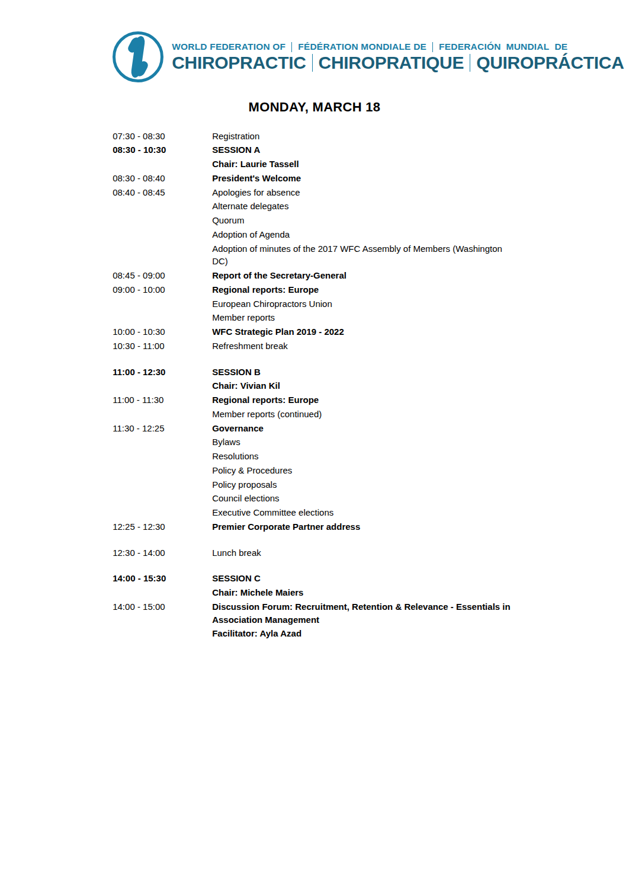WORLD FEDERATION OF FÉDÉRATION MONDIALE DE FEDERACIÓN MUNDIAL DE
CHIROPRACTIC CHIROPRATIQUE QUIROPRÁCTICA
MONDAY, MARCH 18
| 07:30 - 08:30 | Registration |
| 08:30 - 10:30 | SESSION A |
| | Chair: Laurie Tassell |
| 08:30 - 08:40 | President's Welcome |
| 08:40 - 08:45 | Apologies for absence |
| | Alternate delegates |
| | Quorum |
| | Adoption of Agenda |
| | Adoption of minutes of the 2017 WFC Assembly of Members (Washington DC) |
| 08:45 - 09:00 | Report of the Secretary-General |
| 09:00 - 10:00 | Regional reports: Europe |
| | European Chiropractors Union |
| | Member reports |
| 10:00 - 10:30 | WFC Strategic Plan 2019 - 2022 |
| 10:30 - 11:00 | Refreshment break |
| 11:00 - 12:30 | SESSION B |
| | Chair: Vivian Kil |
| 11:00 - 11:30 | Regional reports: Europe |
| | Member reports (continued) |
| 11:30 - 12:25 | Governance |
| | Bylaws |
| | Resolutions |
| | Policy & Procedures |
| | Policy proposals |
| | Council elections |
| | Executive Committee elections |
| 12:25 - 12:30 | Premier Corporate Partner address |
| 12:30 - 14:00 | Lunch break |
| 14:00 - 15:30 | SESSION C |
| | Chair: Michele Maiers |
| 14:00 - 15:00 | Discussion Forum: Recruitment, Retention & Relevance - Essentials in Association Management |
| | Facilitator: Ayla Azad |